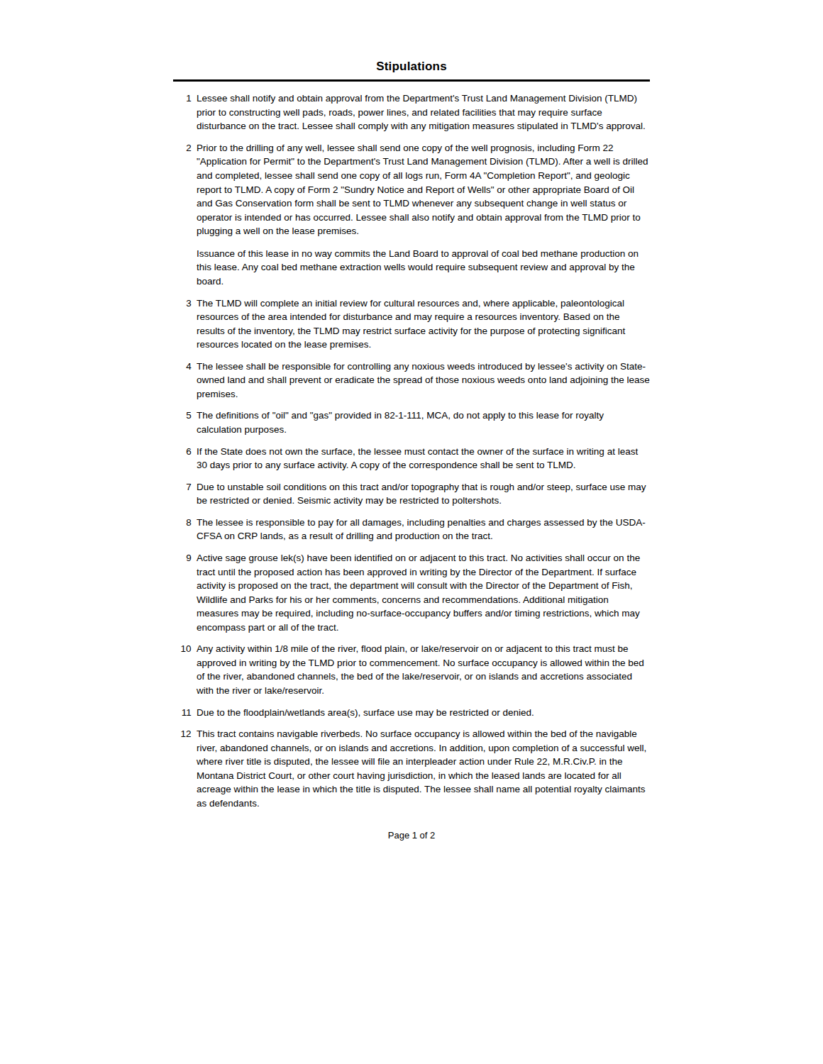Stipulations
Lessee shall notify and obtain approval from the Department's Trust Land Management Division (TLMD) prior to constructing well pads, roads, power lines, and related facilities that may require surface disturbance on the tract. Lessee shall comply with any mitigation measures stipulated in TLMD's approval.
Prior to the drilling of any well, lessee shall send one copy of the well prognosis, including Form 22 "Application for Permit" to the Department's Trust Land Management Division (TLMD). After a well is drilled and completed, lessee shall send one copy of all logs run, Form 4A "Completion Report", and geologic report to TLMD. A copy of Form 2 "Sundry Notice and Report of Wells" or other appropriate Board of Oil and Gas Conservation form shall be sent to TLMD whenever any subsequent change in well status or operator is intended or has occurred. Lessee shall also notify and obtain approval from the TLMD prior to plugging a well on the lease premises.
Issuance of this lease in no way commits the Land Board to approval of coal bed methane production on this lease. Any coal bed methane extraction wells would require subsequent review and approval by the board.
The TLMD will complete an initial review for cultural resources and, where applicable, paleontological resources of the area intended for disturbance and may require a resources inventory. Based on the results of the inventory, the TLMD may restrict surface activity for the purpose of protecting significant resources located on the lease premises.
The lessee shall be responsible for controlling any noxious weeds introduced by lessee's activity on State-owned land and shall prevent or eradicate the spread of those noxious weeds onto land adjoining the lease premises.
The definitions of "oil" and "gas" provided in 82-1-111, MCA, do not apply to this lease for royalty calculation purposes.
If the State does not own the surface, the lessee must contact the owner of the surface in writing at least 30 days prior to any surface activity. A copy of the correspondence shall be sent to TLMD.
Due to unstable soil conditions on this tract and/or topography that is rough and/or steep, surface use may be restricted or denied. Seismic activity may be restricted to poltershots.
The lessee is responsible to pay for all damages, including penalties and charges assessed by the USDA-CFSA on CRP lands, as a result of drilling and production on the tract.
Active sage grouse lek(s) have been identified on or adjacent to this tract. No activities shall occur on the tract until the proposed action has been approved in writing by the Director of the Department. If surface activity is proposed on the tract, the department will consult with the Director of the Department of Fish, Wildlife and Parks for his or her comments, concerns and recommendations. Additional mitigation measures may be required, including no-surface-occupancy buffers and/or timing restrictions, which may encompass part or all of the tract.
Any activity within 1/8 mile of the river, flood plain, or lake/reservoir on or adjacent to this tract must be approved in writing by the TLMD prior to commencement. No surface occupancy is allowed within the bed of the river, abandoned channels, the bed of the lake/reservoir, or on islands and accretions associated with the river or lake/reservoir.
Due to the floodplain/wetlands area(s), surface use may be restricted or denied.
This tract contains navigable riverbeds. No surface occupancy is allowed within the bed of the navigable river, abandoned channels, or on islands and accretions. In addition, upon completion of a successful well, where river title is disputed, the lessee will file an interpleader action under Rule 22, M.R.Civ.P. in the Montana District Court, or other court having jurisdiction, in which the leased lands are located for all acreage within the lease in which the title is disputed. The lessee shall name all potential royalty claimants as defendants.
Page 1 of 2